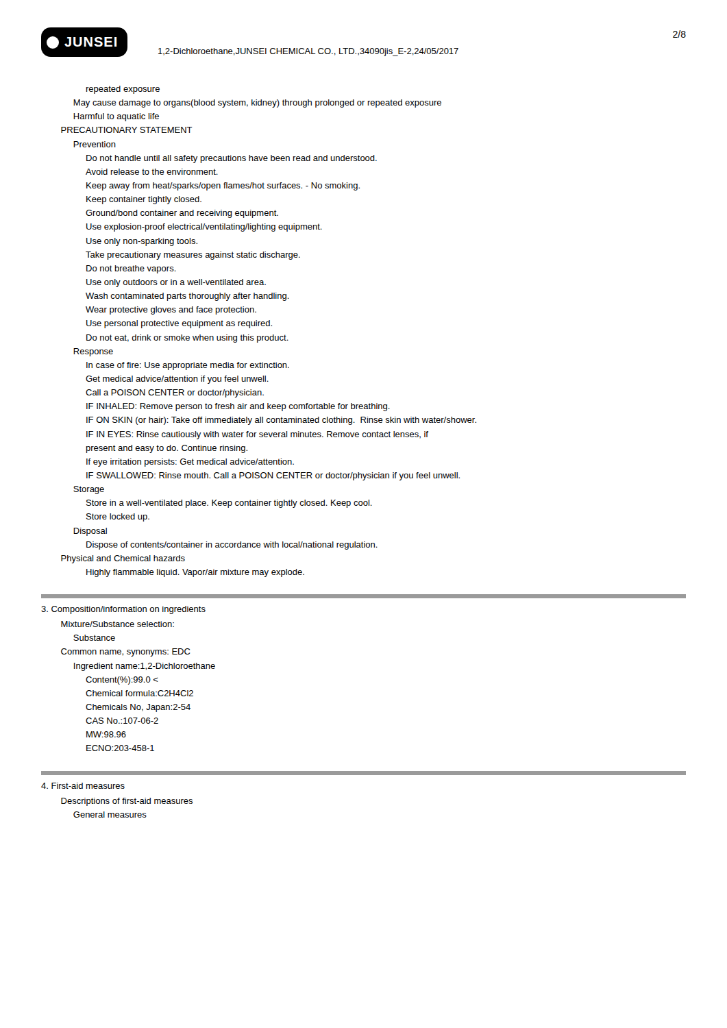JUNSEI 2/8
1,2-Dichloroethane,JUNSEI CHEMICAL CO., LTD.,34090jis_E-2,24/05/2017
repeated exposure
May cause damage to organs(blood system, kidney) through prolonged or repeated exposure
Harmful to aquatic life
PRECAUTIONARY STATEMENT
Prevention
Do not handle until all safety precautions have been read and understood.
Avoid release to the environment.
Keep away from heat/sparks/open flames/hot surfaces. - No smoking.
Keep container tightly closed.
Ground/bond container and receiving equipment.
Use explosion-proof electrical/ventilating/lighting equipment.
Use only non-sparking tools.
Take precautionary measures against static discharge.
Do not breathe vapors.
Use only outdoors or in a well-ventilated area.
Wash contaminated parts thoroughly after handling.
Wear protective gloves and face protection.
Use personal protective equipment as required.
Do not eat, drink or smoke when using this product.
Response
In case of fire: Use appropriate media for extinction.
Get medical advice/attention if you feel unwell.
Call a POISON CENTER or doctor/physician.
IF INHALED: Remove person to fresh air and keep comfortable for breathing.
IF ON SKIN (or hair): Take off immediately all contaminated clothing. Rinse skin with water/shower.
IF IN EYES: Rinse cautiously with water for several minutes. Remove contact lenses, if
present and easy to do. Continue rinsing.
If eye irritation persists: Get medical advice/attention.
IF SWALLOWED: Rinse mouth. Call a POISON CENTER or doctor/physician if you feel unwell.
Storage
Store in a well-ventilated place. Keep container tightly closed. Keep cool.
Store locked up.
Disposal
Dispose of contents/container in accordance with local/national regulation.
Physical and Chemical hazards
Highly flammable liquid. Vapor/air mixture may explode.
3. Composition/information on ingredients
Mixture/Substance selection:
Substance
Common name, synonyms: EDC
Ingredient name:1,2-Dichloroethane
Content(%):99.0 <
Chemical formula:C2H4Cl2
Chemicals No, Japan:2-54
CAS No.:107-06-2
MW:98.96
ECNO:203-458-1
4. First-aid measures
Descriptions of first-aid measures
General measures